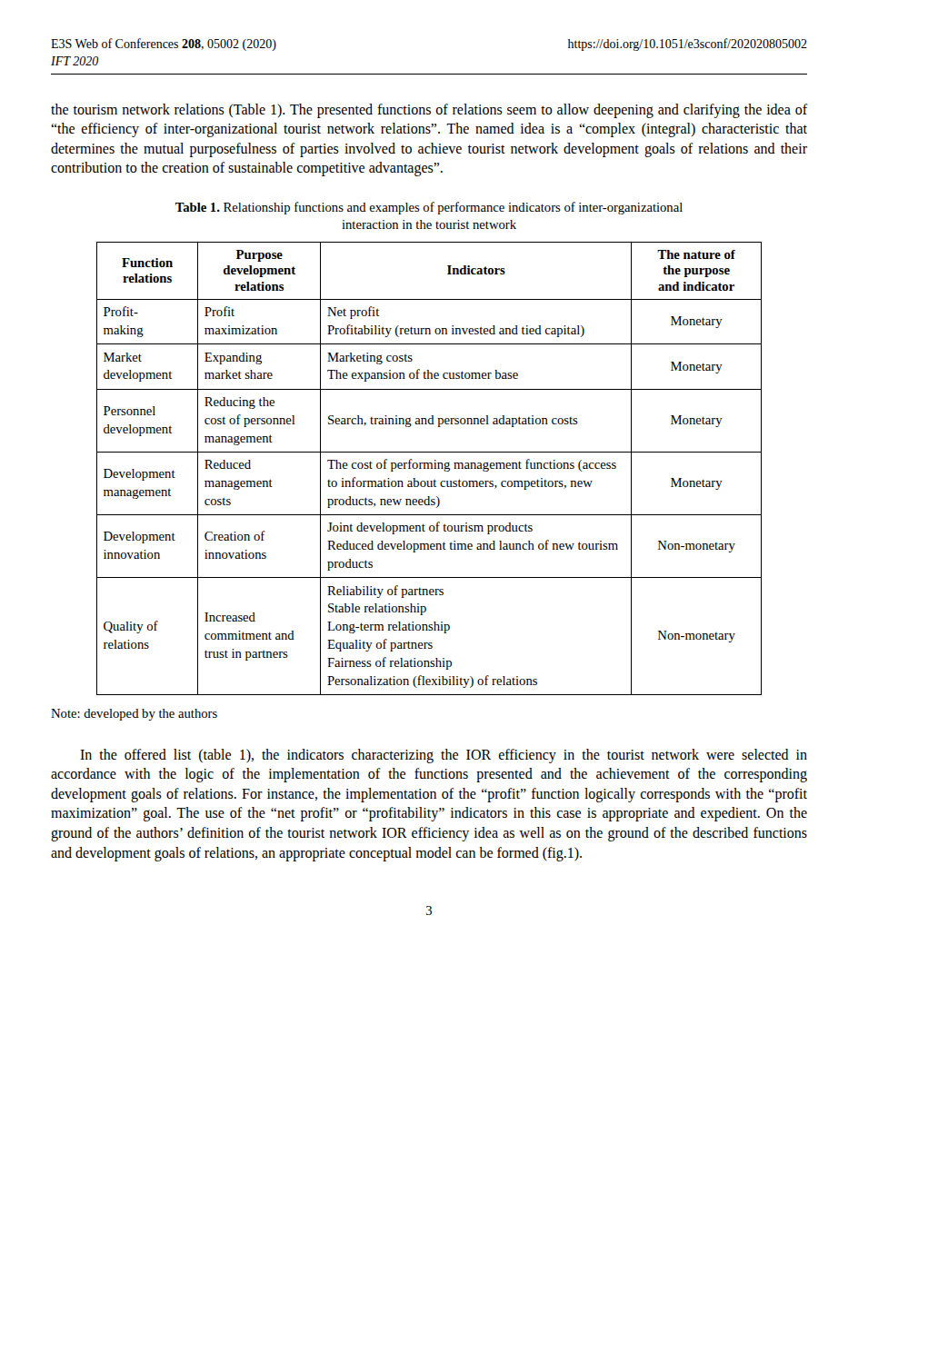E3S Web of Conferences 208, 05002 (2020)
IFT 2020
https://doi.org/10.1051/e3sconf/202020805002
the tourism network relations (Table 1). The presented functions of relations seem to allow deepening and clarifying the idea of “the efficiency of inter-organizational tourist network relations”. The named idea is a “complex (integral) characteristic that determines the mutual purposefulness of parties involved to achieve tourist network development goals of relations and their contribution to the creation of sustainable competitive advantages”.
Table 1. Relationship functions and examples of performance indicators of inter-organizational interaction in the tourist network
| Function relations | Purpose development relations | Indicators | The nature of the purpose and indicator |
| --- | --- | --- | --- |
| Profit- making | Profit maximization | Net profit Profitability (return on invested and tied capital) | Monetary |
| Market development | Expanding market share | Marketing costs The expansion of the customer base | Monetary |
| Personnel development | Reducing the cost of personnel management | Search, training and personnel adaptation costs | Monetary |
| Development management | Reduced management costs | The cost of performing management functions (access to information about customers, competitors, new products, new needs) | Monetary |
| Development innovation | Creation of innovations | Joint development of tourism products Reduced development time and launch of new tourism products | Non-monetary |
| Quality of relations | Increased commitment and trust in partners | Reliability of partners Stable relationship Long-term relationship Equality of partners Fairness of relationship Personalization (flexibility) of relations | Non-monetary |
Note: developed by the authors
In the offered list (table 1), the indicators characterizing the IOR efficiency in the tourist network were selected in accordance with the logic of the implementation of the functions presented and the achievement of the corresponding development goals of relations. For instance, the implementation of the “profit” function logically corresponds with the “profit maximization” goal. The use of the “net profit” or “profitability” indicators in this case is appropriate and expedient. On the ground of the authors’ definition of the tourist network IOR efficiency idea as well as on the ground of the described functions and development goals of relations, an appropriate conceptual model can be formed (fig.1).
3